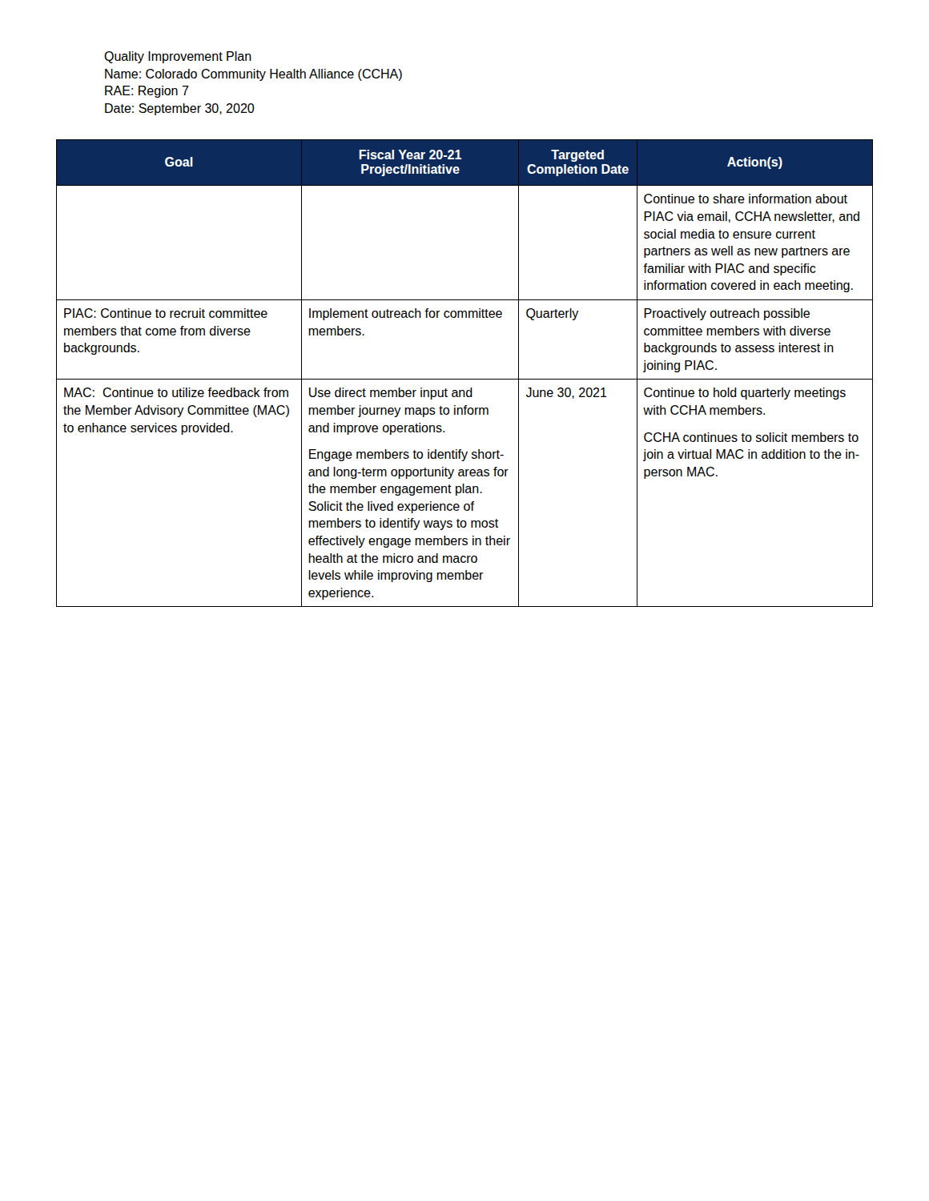Quality Improvement Plan
Name: Colorado Community Health Alliance (CCHA)
RAE: Region 7
Date: September 30, 2020
| Goal | Fiscal Year 20-21 Project/Initiative | Targeted Completion Date | Action(s) |
| --- | --- | --- | --- |
| | | | Continue to share information about PIAC via email, CCHA newsletter, and social media to ensure current partners as well as new partners are familiar with PIAC and specific information covered in each meeting. |
| PIAC: Continue to recruit committee members that come from diverse backgrounds. | Implement outreach for committee members. | Quarterly | Proactively outreach possible committee members with diverse backgrounds to assess interest in joining PIAC. |
| MAC: Continue to utilize feedback from the Member Advisory Committee (MAC) to enhance services provided. | Use direct member input and member journey maps to inform and improve operations. Engage members to identify short- and long-term opportunity areas for the member engagement plan. Solicit the lived experience of members to identify ways to most effectively engage members in their health at the micro and macro levels while improving member experience. | June 30, 2021 | Continue to hold quarterly meetings with CCHA members. CCHA continues to solicit members to join a virtual MAC in addition to the in-person MAC. |